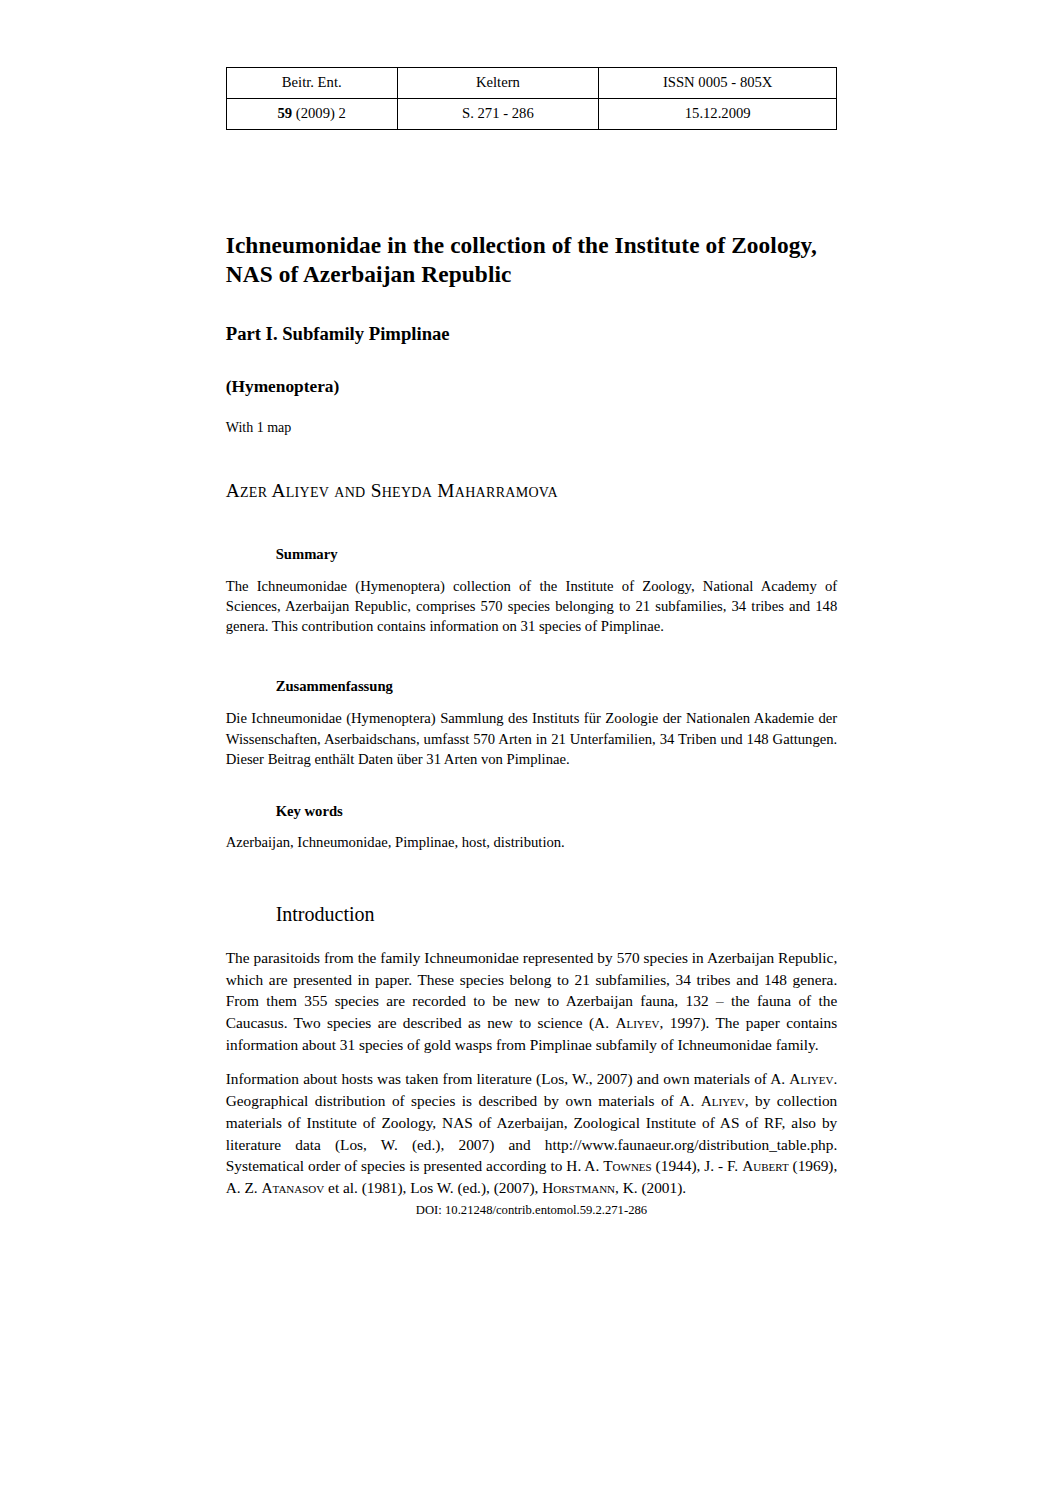| Beitr. Ent. | Keltern | ISSN 0005 - 805X |
| 59 (2009) 2 | S. 271 - 286 | 15.12.2009 |
Ichneumonidae in the collection of the Institute of Zoology,
NAS of Azerbaijan Republic
Part I. Subfamily Pimplinae
(Hymenoptera)
With 1 map
Azer Aliyev and Sheyda Maharramova
Summary
The Ichneumonidae (Hymenoptera) collection of the Institute of Zoology, National Academy of Sciences, Azerbaijan Republic, comprises 570 species belonging to 21 subfamilies, 34 tribes and 148 genera. This contribution contains information on 31 species of Pimplinae.
Zusammenfassung
Die Ichneumonidae (Hymenoptera) Sammlung des Instituts für Zoologie der Nationalen Akademie der Wissenschaften, Aserbaidschans, umfasst 570 Arten in 21 Unterfamilien, 34 Triben und 148 Gattungen. Dieser Beitrag enthält Daten über 31 Arten von Pimplinae.
Key words
Azerbaijan, Ichneumonidae, Pimplinae, host, distribution.
Introduction
The parasitoids from the family Ichneumonidae represented by 570 species in Azerbaijan Republic, which are presented in paper. These species belong to 21 subfamilies, 34 tribes and 148 genera. From them 355 species are recorded to be new to Azerbaijan fauna, 132 – the fauna of the Caucasus. Two species are described as new to science (A. Aliyev, 1997). The paper contains information about 31 species of gold wasps from Pimplinae subfamily of Ichneumonidae family.
Information about hosts was taken from literature (Los, W., 2007) and own materials of A. Aliyev. Geographical distribution of species is described by own materials of A. Aliyev, by collection materials of Institute of Zoology, NAS of Azerbaijan, Zoological Institute of AS of RF, also by literature data (Los, W. (ed.), 2007) and http://www.faunaeur.org/distribution_table.php. Systematical order of species is presented according to H. A. Townes (1944), J. - F. Aubert (1969), A. Z. Atanasov et al. (1981), Los W. (ed.), (2007), Horstmann, K. (2001).
DOI: 10.21248/contrib.entomol.59.2.271-286